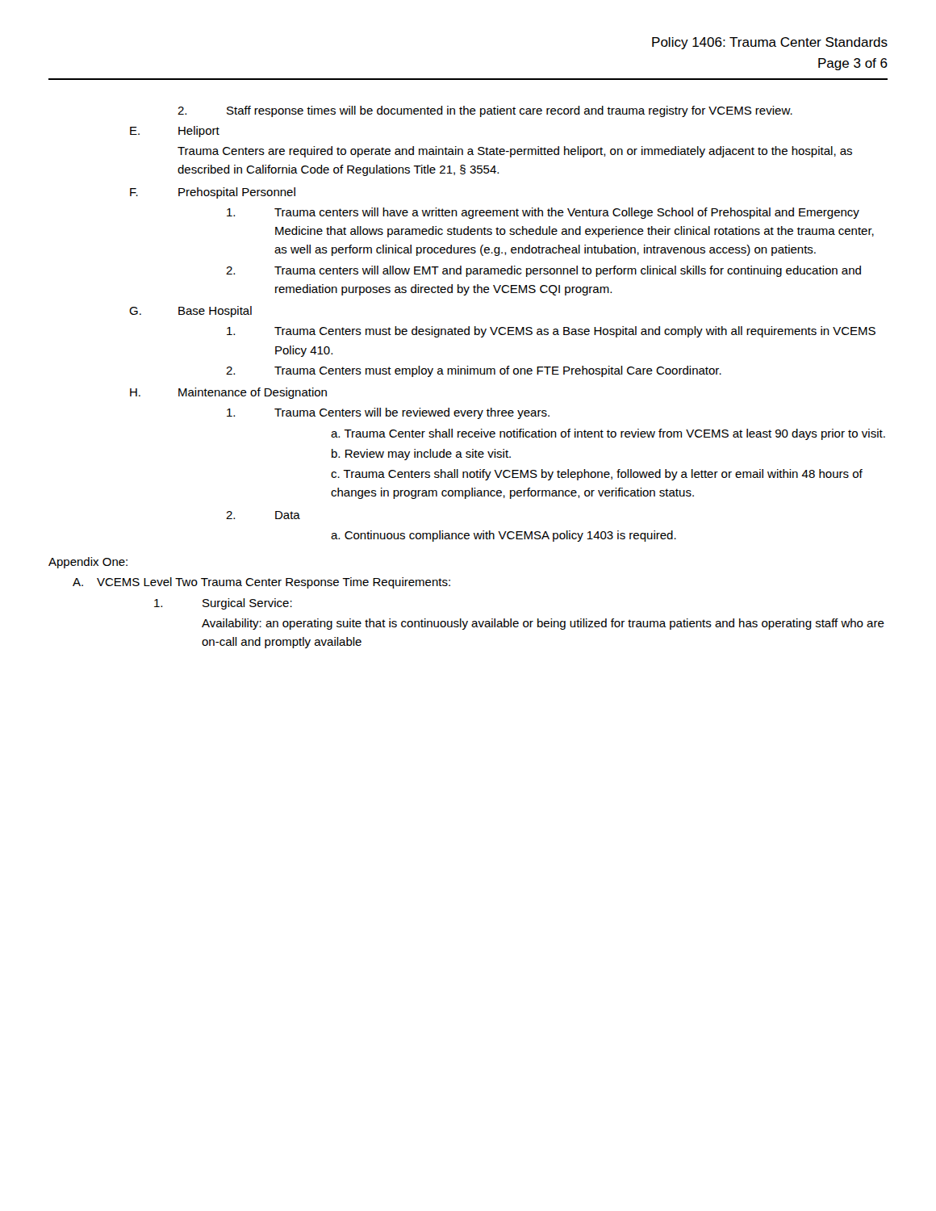Policy 1406: Trauma Center Standards
Page 3 of 6
2. Staff response times will be documented in the patient care record and trauma registry for VCEMS review.
E.
Heliport
Trauma Centers are required to operate and maintain a State-permitted heliport, on or immediately adjacent to the hospital, as described in California Code of Regulations Title 21, § 3554.
F.
Prehospital Personnel
1. Trauma centers will have a written agreement with the Ventura College School of Prehospital and Emergency Medicine that allows paramedic students to schedule and experience their clinical rotations at the trauma center, as well as perform clinical procedures (e.g., endotracheal intubation, intravenous access) on patients.
2. Trauma centers will allow EMT and paramedic personnel to perform clinical skills for continuing education and remediation purposes as directed by the VCEMS CQI program.
G.
Base Hospital
1. Trauma Centers must be designated by VCEMS as a Base Hospital and comply with all requirements in VCEMS Policy 410.
2. Trauma Centers must employ a minimum of one FTE Prehospital Care Coordinator.
H.
Maintenance of Designation
1.
Trauma Centers will be reviewed every three years.
a. Trauma Center shall receive notification of intent to review from VCEMS at least 90 days prior to visit.
b. Review may include a site visit.
c. Trauma Centers shall notify VCEMS by telephone, followed by a letter or email within 48 hours of changes in program compliance, performance, or verification status.
2.
Data
a. Continuous compliance with VCEMSA policy 1403 is required.
Appendix One:
A.
VCEMS Level Two Trauma Center Response Time Requirements:
1.
Surgical Service:
Availability: an operating suite that is continuously available or being utilized for trauma patients and has operating staff who are on-call and promptly available